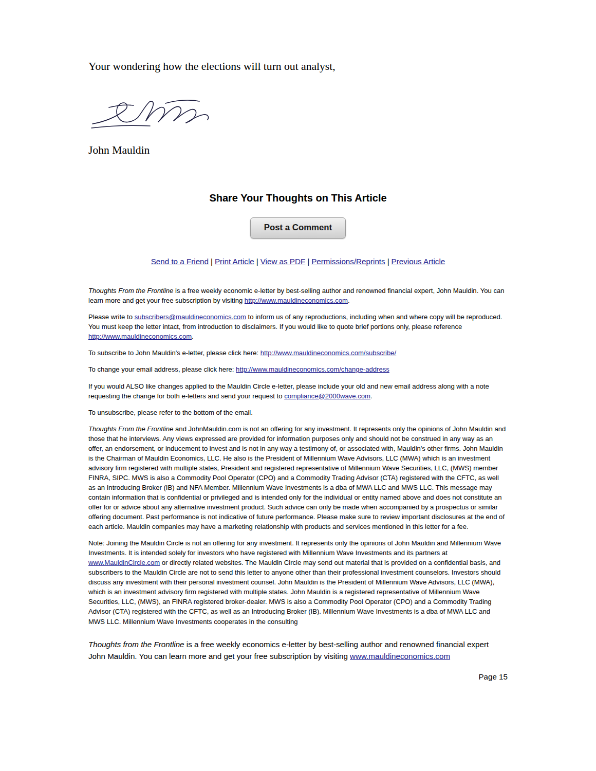Your wondering how the elections will turn out analyst,
John Mauldin
Share Your Thoughts on This Article
Post a Comment
Send to a Friend|Print Article|View as PDF|Permissions/Reprints|Previous Article
Thoughts From the Frontline is a free weekly economic e-letter by best-selling author and renowned financial expert, John Mauldin. You can learn more and get your free subscription by visiting http://www.mauldineconomics.com.
Please write to subscribers@mauldineconomics.com to inform us of any reproductions, including when and where copy will be reproduced. You must keep the letter intact, from introduction to disclaimers. If you would like to quote brief portions only, please reference http://www.mauldineconomics.com.
To subscribe to John Mauldin's e-letter, please click here: http://www.mauldineconomics.com/subscribe/
To change your email address, please click here: http://www.mauldineconomics.com/change-address
If you would ALSO like changes applied to the Mauldin Circle e-letter, please include your old and new email address along with a note requesting the change for both e-letters and send your request to compliance@2000wave.com.
To unsubscribe, please refer to the bottom of the email.
Thoughts From the Frontline and JohnMauldin.com is not an offering for any investment. It represents only the opinions of John Mauldin and those that he interviews. Any views expressed are provided for information purposes only and should not be construed in any way as an offer, an endorsement, or inducement to invest and is not in any way a testimony of, or associated with, Mauldin's other firms. John Mauldin is the Chairman of Mauldin Economics, LLC. He also is the President of Millennium Wave Advisors, LLC (MWA) which is an investment advisory firm registered with multiple states, President and registered representative of Millennium Wave Securities, LLC, (MWS) member FINRA, SIPC. MWS is also a Commodity Pool Operator (CPO) and a Commodity Trading Advisor (CTA) registered with the CFTC, as well as an Introducing Broker (IB) and NFA Member. Millennium Wave Investments is a dba of MWA LLC and MWS LLC. This message may contain information that is confidential or privileged and is intended only for the individual or entity named above and does not constitute an offer for or advice about any alternative investment product. Such advice can only be made when accompanied by a prospectus or similar offering document. Past performance is not indicative of future performance. Please make sure to review important disclosures at the end of each article. Mauldin companies may have a marketing relationship with products and services mentioned in this letter for a fee.
Note: Joining the Mauldin Circle is not an offering for any investment. It represents only the opinions of John Mauldin and Millennium Wave Investments. It is intended solely for investors who have registered with Millennium Wave Investments and its partners at www.MauldinCircle.com or directly related websites. The Mauldin Circle may send out material that is provided on a confidential basis, and subscribers to the Mauldin Circle are not to send this letter to anyone other than their professional investment counselors. Investors should discuss any investment with their personal investment counsel. John Mauldin is the President of Millennium Wave Advisors, LLC (MWA), which is an investment advisory firm registered with multiple states. John Mauldin is a registered representative of Millennium Wave Securities, LLC, (MWS), an FINRA registered broker-dealer. MWS is also a Commodity Pool Operator (CPO) and a Commodity Trading Advisor (CTA) registered with the CFTC, as well as an Introducing Broker (IB). Millennium Wave Investments is a dba of MWA LLC and MWS LLC. Millennium Wave Investments cooperates in the consulting
Thoughts from the Frontline is a free weekly economics e-letter by best-selling author and renowned financial expert John Mauldin. You can learn more and get your free subscription by visiting www.mauldineconomics.com
Page 15